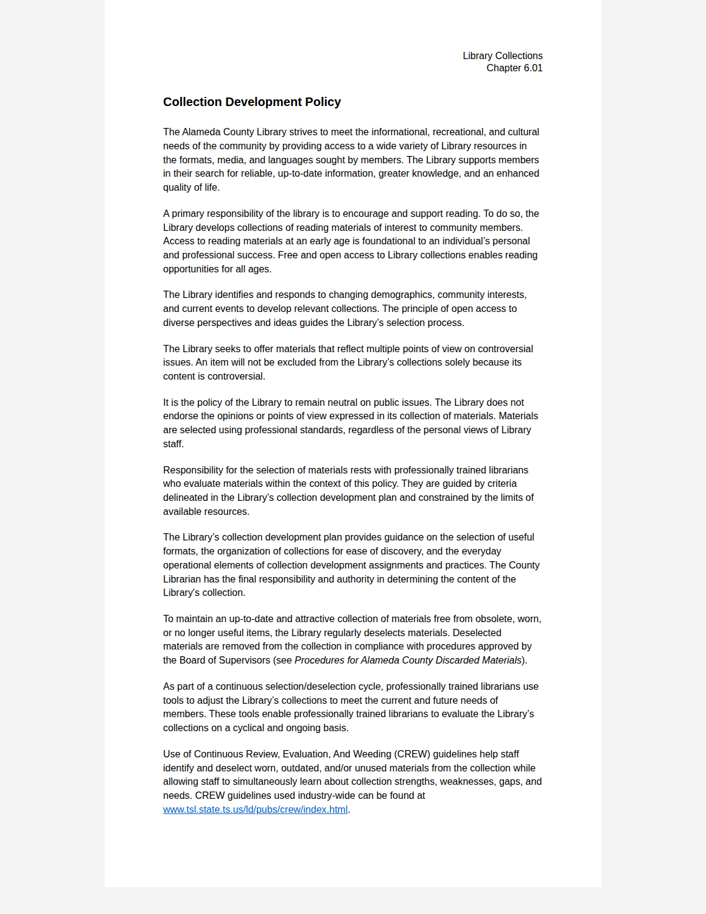Library Collections Chapter 6.01
Collection Development Policy
The Alameda County Library strives to meet the informational, recreational, and cultural needs of the community by providing access to a wide variety of Library resources in the formats, media, and languages sought by members. The Library supports members in their search for reliable, up-to-date information, greater knowledge, and an enhanced quality of life.
A primary responsibility of the library is to encourage and support reading. To do so, the Library develops collections of reading materials of interest to community members. Access to reading materials at an early age is foundational to an individual’s personal and professional success. Free and open access to Library collections enables reading opportunities for all ages.
The Library identifies and responds to changing demographics, community interests, and current events to develop relevant collections. The principle of open access to diverse perspectives and ideas guides the Library’s selection process.
The Library seeks to offer materials that reflect multiple points of view on controversial issues. An item will not be excluded from the Library’s collections solely because its content is controversial.
It is the policy of the Library to remain neutral on public issues. The Library does not endorse the opinions or points of view expressed in its collection of materials. Materials are selected using professional standards, regardless of the personal views of Library staff.
Responsibility for the selection of materials rests with professionally trained librarians who evaluate materials within the context of this policy. They are guided by criteria delineated in the Library’s collection development plan and constrained by the limits of available resources.
The Library’s collection development plan provides guidance on the selection of useful formats, the organization of collections for ease of discovery, and the everyday operational elements of collection development assignments and practices. The County Librarian has the final responsibility and authority in determining the content of the Library's collection.
To maintain an up-to-date and attractive collection of materials free from obsolete, worn, or no longer useful items, the Library regularly deselects materials. Deselected materials are removed from the collection in compliance with procedures approved by the Board of Supervisors (see Procedures for Alameda County Discarded Materials).
As part of a continuous selection/deselection cycle, professionally trained librarians use tools to adjust the Library’s collections to meet the current and future needs of members. These tools enable professionally trained librarians to evaluate the Library’s collections on a cyclical and ongoing basis.
Use of Continuous Review, Evaluation, And Weeding (CREW) guidelines help staff identify and deselect worn, outdated, and/or unused materials from the collection while allowing staff to simultaneously learn about collection strengths, weaknesses, gaps, and needs. CREW guidelines used industry-wide can be found at www.tsl.state.ts.us/ld/pubs/crew/index.html.